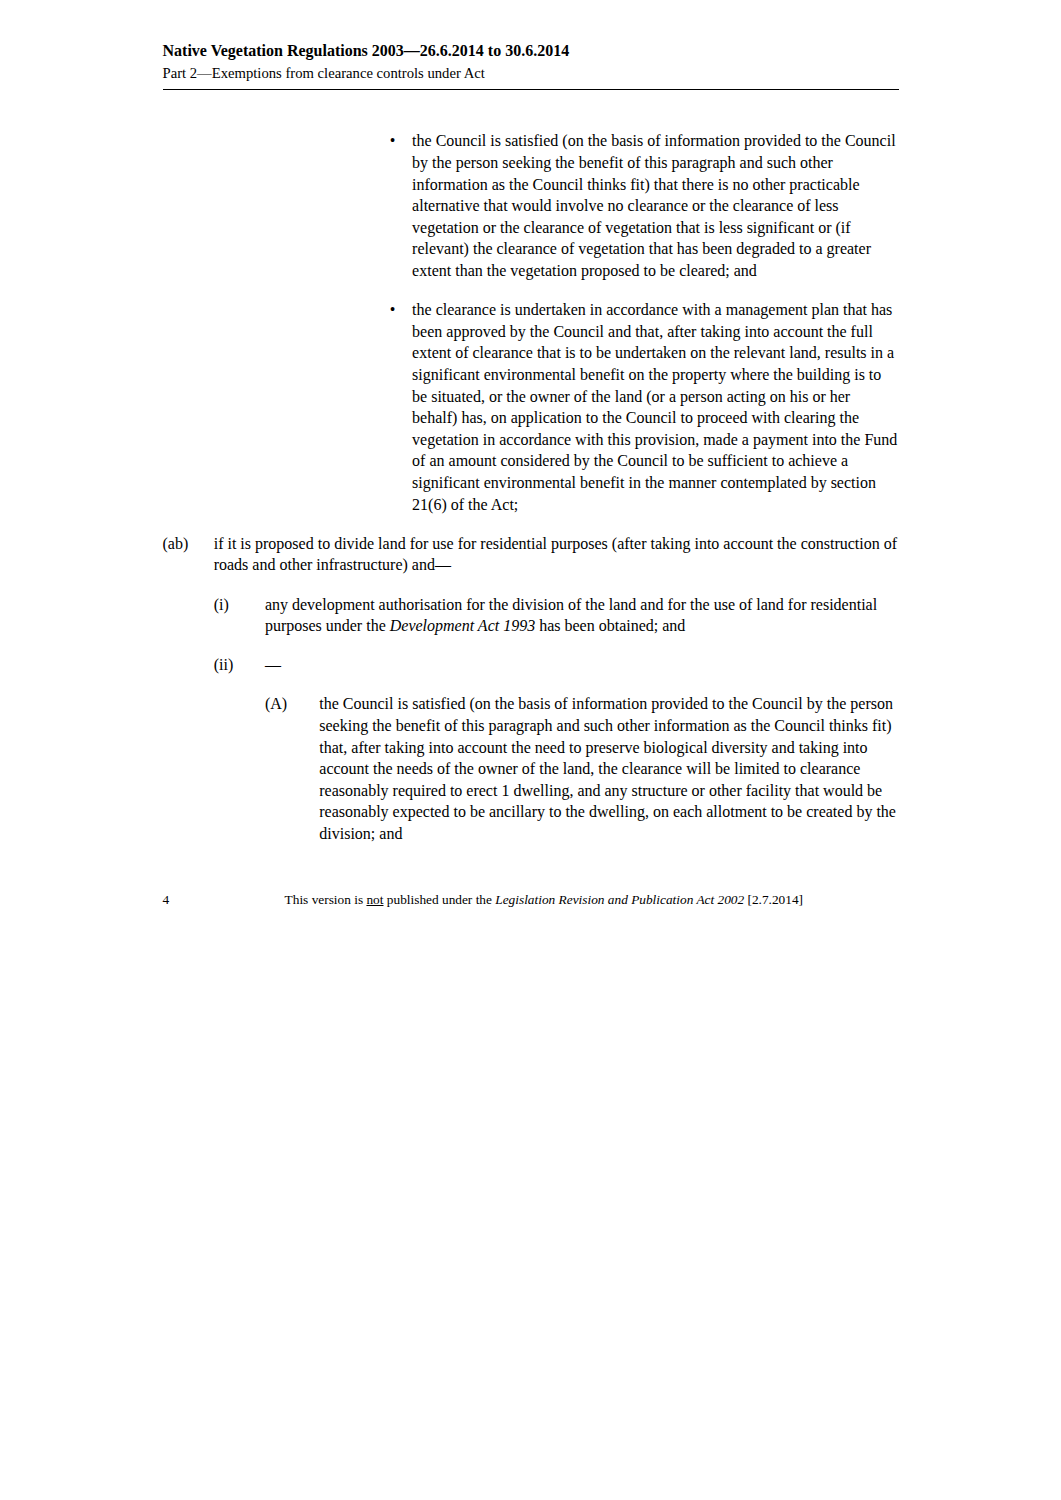Native Vegetation Regulations 2003—26.6.2014 to 30.6.2014
Part 2—Exemptions from clearance controls under Act
the Council is satisfied (on the basis of information provided to the Council by the person seeking the benefit of this paragraph and such other information as the Council thinks fit) that there is no other practicable alternative that would involve no clearance or the clearance of less vegetation or the clearance of vegetation that is less significant or (if relevant) the clearance of vegetation that has been degraded to a greater extent than the vegetation proposed to be cleared; and
the clearance is undertaken in accordance with a management plan that has been approved by the Council and that, after taking into account the full extent of clearance that is to be undertaken on the relevant land, results in a significant environmental benefit on the property where the building is to be situated, or the owner of the land (or a person acting on his or her behalf) has, on application to the Council to proceed with clearing the vegetation in accordance with this provision, made a payment into the Fund of an amount considered by the Council to be sufficient to achieve a significant environmental benefit in the manner contemplated by section 21(6) of the Act;
(ab) if it is proposed to divide land for use for residential purposes (after taking into account the construction of roads and other infrastructure) and—
(i) any development authorisation for the division of the land and for the use of land for residential purposes under the Development Act 1993 has been obtained; and
(ii)—
(A) the Council is satisfied (on the basis of information provided to the Council by the person seeking the benefit of this paragraph and such other information as the Council thinks fit) that, after taking into account the need to preserve biological diversity and taking into account the needs of the owner of the land, the clearance will be limited to clearance reasonably required to erect 1 dwelling, and any structure or other facility that would be reasonably expected to be ancillary to the dwelling, on each allotment to be created by the division; and
4 This version is not published under the Legislation Revision and Publication Act 2002 [2.7.2014]